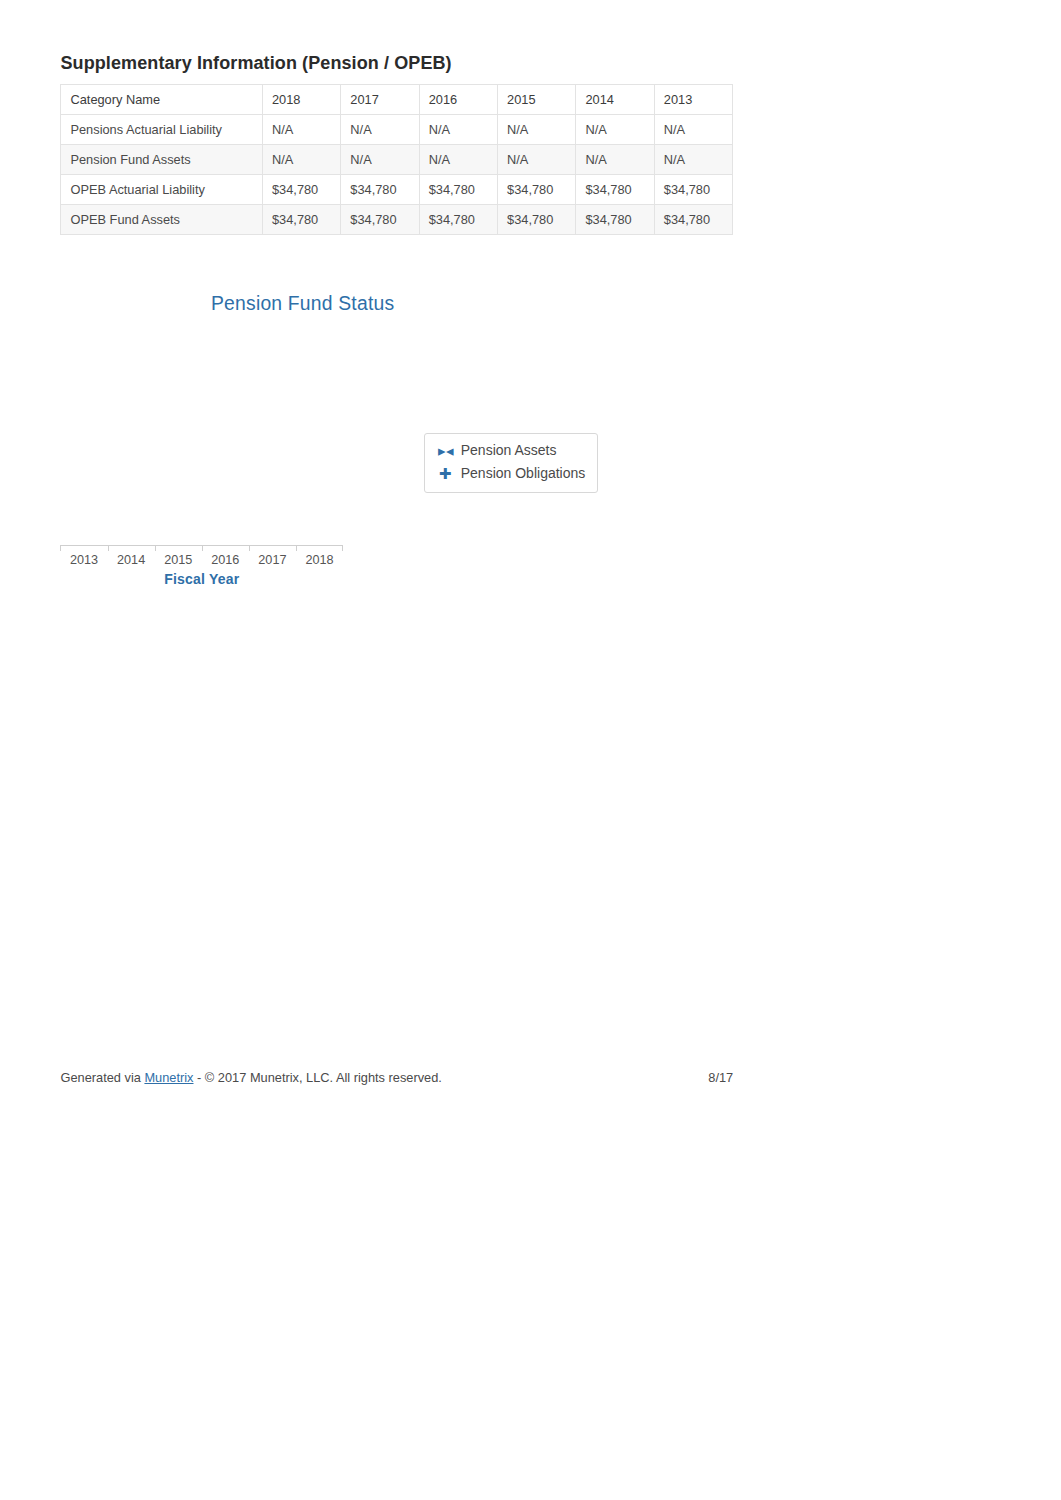Supplementary Information (Pension / OPEB)
| Category Name | 2018 | 2017 | 2016 | 2015 | 2014 | 2013 |
| --- | --- | --- | --- | --- | --- | --- |
| Pensions Actuarial Liability | N/A | N/A | N/A | N/A | N/A | N/A |
| Pension Fund Assets | N/A | N/A | N/A | N/A | N/A | N/A |
| OPEB Actuarial Liability | $34,780 | $34,780 | $34,780 | $34,780 | $34,780 | $34,780 |
| OPEB Fund Assets | $34,780 | $34,780 | $34,780 | $34,780 | $34,780 | $34,780 |
Pension Fund Status
▸◂Pension Assets
✚Pension Obligations
2013 2014 2015 2016 2017 2018
Fiscal Year
Generated via Munetrix - © 2017 Munetrix, LLC. All rights reserved.
8/17